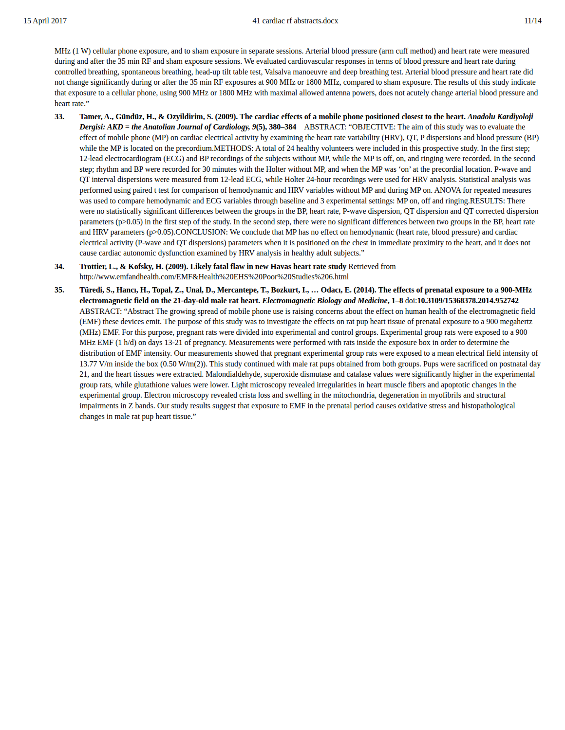15 April 2017 41 cardiac rf abstracts.docx 11/14
MHz (1 W) cellular phone exposure, and to sham exposure in separate sessions. Arterial blood pressure (arm cuff method) and heart rate were measured during and after the 35 min RF and sham exposure sessions. We evaluated cardiovascular responses in terms of blood pressure and heart rate during controlled breathing, spontaneous breathing, head-up tilt table test, Valsalva manoeuvre and deep breathing test. Arterial blood pressure and heart rate did not change significantly during or after the 35 min RF exposures at 900 MHz or 1800 MHz, compared to sham exposure. The results of this study indicate that exposure to a cellular phone, using 900 MHz or 1800 MHz with maximal allowed antenna powers, does not acutely change arterial blood pressure and heart rate.”
33. Tamer, A., Gündüz, H., & Ozyildirim, S. (2009). The cardiac effects of a mobile phone positioned closest to the heart. Anadolu Kardiyoloji Dergisi: AKD = the Anatolian Journal of Cardiology, 9(5), 380–384 ABSTRACT: “OBJECTIVE: The aim of this study was to evaluate the effect of mobile phone (MP) on cardiac electrical activity by examining the heart rate variability (HRV), QT, P dispersions and blood pressure (BP) while the MP is located on the precordium.METHODS: A total of 24 healthy volunteers were included in this prospective study. In the first step; 12-lead electrocardiogram (ECG) and BP recordings of the subjects without MP, while the MP is off, on, and ringing were recorded. In the second step; rhythm and BP were recorded for 30 minutes with the Holter without MP, and when the MP was ‘on’ at the precordial location. P-wave and QT interval dispersions were measured from 12-lead ECG, while Holter 24-hour recordings were used for HRV analysis. Statistical analysis was performed using paired t test for comparison of hemodynamic and HRV variables without MP and during MP on. ANOVA for repeated measures was used to compare hemodynamic and ECG variables through baseline and 3 experimental settings: MP on, off and ringing.RESULTS: There were no statistically significant differences between the groups in the BP, heart rate, P-wave dispersion, QT dispersion and QT corrected dispersion parameters (p>0.05) in the first step of the study. In the second step, there were no significant differences between two groups in the BP, heart rate and HRV parameters (p>0.05).CONCLUSION: We conclude that MP has no effect on hemodynamic (heart rate, blood pressure) and cardiac electrical activity (P-wave and QT dispersions) parameters when it is positioned on the chest in immediate proximity to the heart, and it does not cause cardiac autonomic dysfunction examined by HRV analysis in healthy adult subjects.”
34. Trottier, L., & Kofsky, H. (2009). Likely fatal flaw in new Havas heart rate study Retrieved from http://www.emfandhealth.com/EMF&Health%20EHS%20Poor%20Studies%206.html
35. Türedi, S., Hancı, H., Topal, Z., Unal, D., Mercantepe, T., Bozkurt, I., … Odacı, E. (2014). The effects of prenatal exposure to a 900-MHz electromagnetic field on the 21-day-old male rat heart. Electromagnetic Biology and Medicine, 1–8 doi:10.3109/15368378.2014.952742
ABSTRACT: “Abstract The growing spread of mobile phone use is raising concerns about the effect on human health of the electromagnetic field (EMF) these devices emit. The purpose of this study was to investigate the effects on rat pup heart tissue of prenatal exposure to a 900 megahertz (MHz) EMF. For this purpose, pregnant rats were divided into experimental and control groups. Experimental group rats were exposed to a 900 MHz EMF (1 h/d) on days 13-21 of pregnancy. Measurements were performed with rats inside the exposure box in order to determine the distribution of EMF intensity. Our measurements showed that pregnant experimental group rats were exposed to a mean electrical field intensity of 13.77 V/m inside the box (0.50 W/m(2)). This study continued with male rat pups obtained from both groups. Pups were sacrificed on postnatal day 21, and the heart tissues were extracted. Malondialdehyde, superoxide dismutase and catalase values were significantly higher in the experimental group rats, while glutathione values were lower. Light microscopy revealed irregularities in heart muscle fibers and apoptotic changes in the experimental group. Electron microscopy revealed crista loss and swelling in the mitochondria, degeneration in myofibrils and structural impairments in Z bands. Our study results suggest that exposure to EMF in the prenatal period causes oxidative stress and histopathological changes in male rat pup heart tissue.”